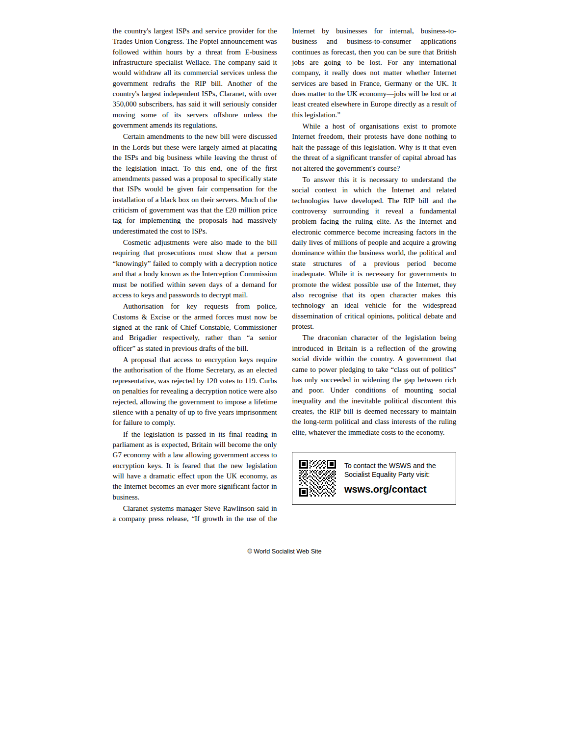the country's largest ISPs and service provider for the Trades Union Congress. The Poptel announcement was followed within hours by a threat from E-business infrastructure specialist Wellace. The company said it would withdraw all its commercial services unless the government redrafts the RIP bill. Another of the country's largest independent ISPs, Claranet, with over 350,000 subscribers, has said it will seriously consider moving some of its servers offshore unless the government amends its regulations.
Certain amendments to the new bill were discussed in the Lords but these were largely aimed at placating the ISPs and big business while leaving the thrust of the legislation intact. To this end, one of the first amendments passed was a proposal to specifically state that ISPs would be given fair compensation for the installation of a black box on their servers. Much of the criticism of government was that the £20 million price tag for implementing the proposals had massively underestimated the cost to ISPs.
Cosmetic adjustments were also made to the bill requiring that prosecutions must show that a person “knowingly” failed to comply with a decryption notice and that a body known as the Interception Commission must be notified within seven days of a demand for access to keys and passwords to decrypt mail.
Authorisation for key requests from police, Customs & Excise or the armed forces must now be signed at the rank of Chief Constable, Commissioner and Brigadier respectively, rather than “a senior officer” as stated in previous drafts of the bill.
A proposal that access to encryption keys require the authorisation of the Home Secretary, as an elected representative, was rejected by 120 votes to 119. Curbs on penalties for revealing a decryption notice were also rejected, allowing the government to impose a lifetime silence with a penalty of up to five years imprisonment for failure to comply.
If the legislation is passed in its final reading in parliament as is expected, Britain will become the only G7 economy with a law allowing government access to encryption keys. It is feared that the new legislation will have a dramatic effect upon the UK economy, as the Internet becomes an ever more significant factor in business.
Claranet systems manager Steve Rawlinson said in a company press release, “If growth in the use of the Internet by businesses for internal, business-to-business and business-to-consumer applications continues as forecast, then you can be sure that British jobs are going to be lost. For any international company, it really does not matter whether Internet services are based in France, Germany or the UK. It does matter to the UK economy—jobs will be lost or at least created elsewhere in Europe directly as a result of this legislation.”
While a host of organisations exist to promote Internet freedom, their protests have done nothing to halt the passage of this legislation. Why is it that even the threat of a significant transfer of capital abroad has not altered the government's course?
To answer this it is necessary to understand the social context in which the Internet and related technologies have developed. The RIP bill and the controversy surrounding it reveal a fundamental problem facing the ruling elite. As the Internet and electronic commerce become increasing factors in the daily lives of millions of people and acquire a growing dominance within the business world, the political and state structures of a previous period become inadequate. While it is necessary for governments to promote the widest possible use of the Internet, they also recognise that its open character makes this technology an ideal vehicle for the widespread dissemination of critical opinions, political debate and protest.
The draconian character of the legislation being introduced in Britain is a reflection of the growing social divide within the country. A government that came to power pledging to take “class out of politics” has only succeeded in widening the gap between rich and poor. Under conditions of mounting social inequality and the inevitable political discontent this creates, the RIP bill is deemed necessary to maintain the long-term political and class interests of the ruling elite, whatever the immediate costs to the economy.
To contact the WSWS and the
Socialist Equality Party visit: wsws.org/contact
© World Socialist Web Site